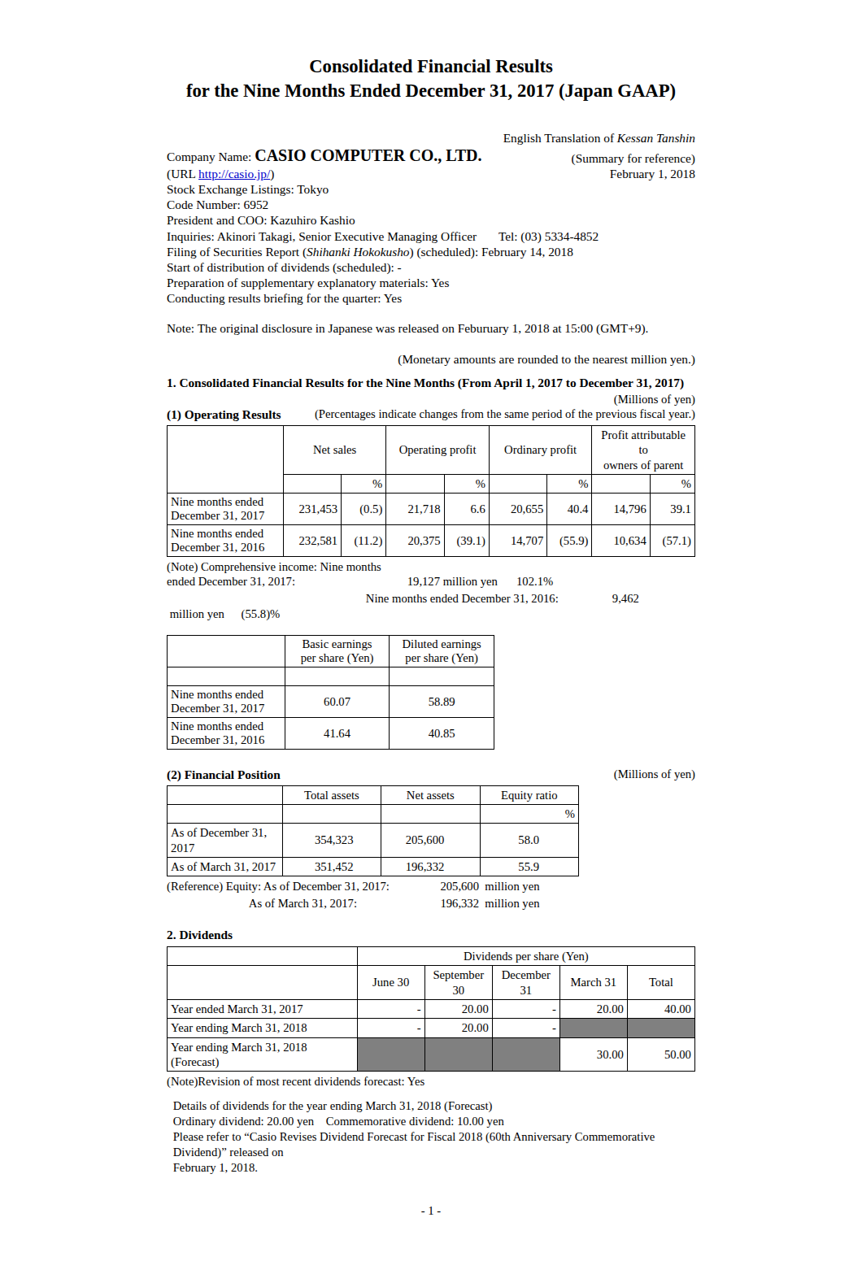Consolidated Financial Results
for the Nine Months Ended December 31, 2017 (Japan GAAP)
English Translation of Kessan Tanshin
Company Name: CASIO COMPUTER CO., LTD. (Summary for reference)
(URL http://casio.jp/) February 1, 2018
Stock Exchange Listings: Tokyo
Code Number: 6952
President and COO: Kazuhiro Kashio
Inquiries: Akinori Takagi, Senior Executive Managing Officer Tel: (03) 5334-4852
Filing of Securities Report (Shihanki Hokokusho) (scheduled): February 14, 2018
Start of distribution of dividends (scheduled): -
Preparation of supplementary explanatory materials: Yes
Conducting results briefing for the quarter: Yes
Note: The original disclosure in Japanese was released on Feburuary 1, 2018 at 15:00 (GMT+9).
(Monetary amounts are rounded to the nearest million yen.)
1. Consolidated Financial Results for the Nine Months (From April 1, 2017 to December 31, 2017)
(Millions of yen)
(1) Operating Results (Percentages indicate changes from the same period of the previous fiscal year.)
| | Net sales | Operating profit | Ordinary profit | Profit attributable to owners of parent |
| --- | --- | --- | --- | --- |
| | % | | % | | % | | % |
| Nine months ended December 31, 2017 | 231,453 | (0.5) | 21,718 | 6.6 | 20,655 | 40.4 | 14,796 | 39.1 |
| Nine months ended December 31, 2016 | 232,581 | (11.2) | 20,375 | (39.1) | 14,707 | (55.9) | 10,634 | (57.1) |
(Note) Comprehensive income: Nine months ended December 31, 2017: 19,127 million yen 102.1%
Nine months ended December 31, 2016: 9,462 million yen(55.8)%
| | Basic earnings per share (Yen) | Diluted earnings per share (Yen) |
| --- | --- | --- |
| Nine months ended December 31, 2017 | 60.07 | 58.89 |
| Nine months ended December 31, 2016 | 41.64 | 40.85 |
(2) Financial Position (Millions of yen)
| | Total assets | Net assets | Equity ratio |
| --- | --- | --- | --- |
| | | | % |
| As of December 31, 2017 | 354,323 | 205,600 | 58.0 |
| As of March 31, 2017 | 351,452 | 196,332 | 55.9 |
(Reference) Equity: As of December 31, 2017: 205,600 million yen
As of March 31, 2017: 196,332 million yen
2. Dividends
| | Dividends per share (Yen) |
| --- | --- |
| | June 30 | September 30 | December 31 | March 31 | Total |
| Year ended March 31, 2017 | - | 20.00 | - | 20.00 | 40.00 |
| Year ending March 31, 2018 | - | 20.00 | - | | |
| Year ending March 31, 2018 (Forecast) | | | | 30.00 | 50.00 |
(Note)Revision of most recent dividends forecast: Yes
Details of dividends for the year ending March 31, 2018 (Forecast)
Ordinary dividend: 20.00 yen Commemorative dividend: 10.00 yen
Please refer to “Casio Revises Dividend Forecast for Fiscal 2018 (60th Anniversary Commemorative Dividend)” released on
February 1, 2018.
- 1 -